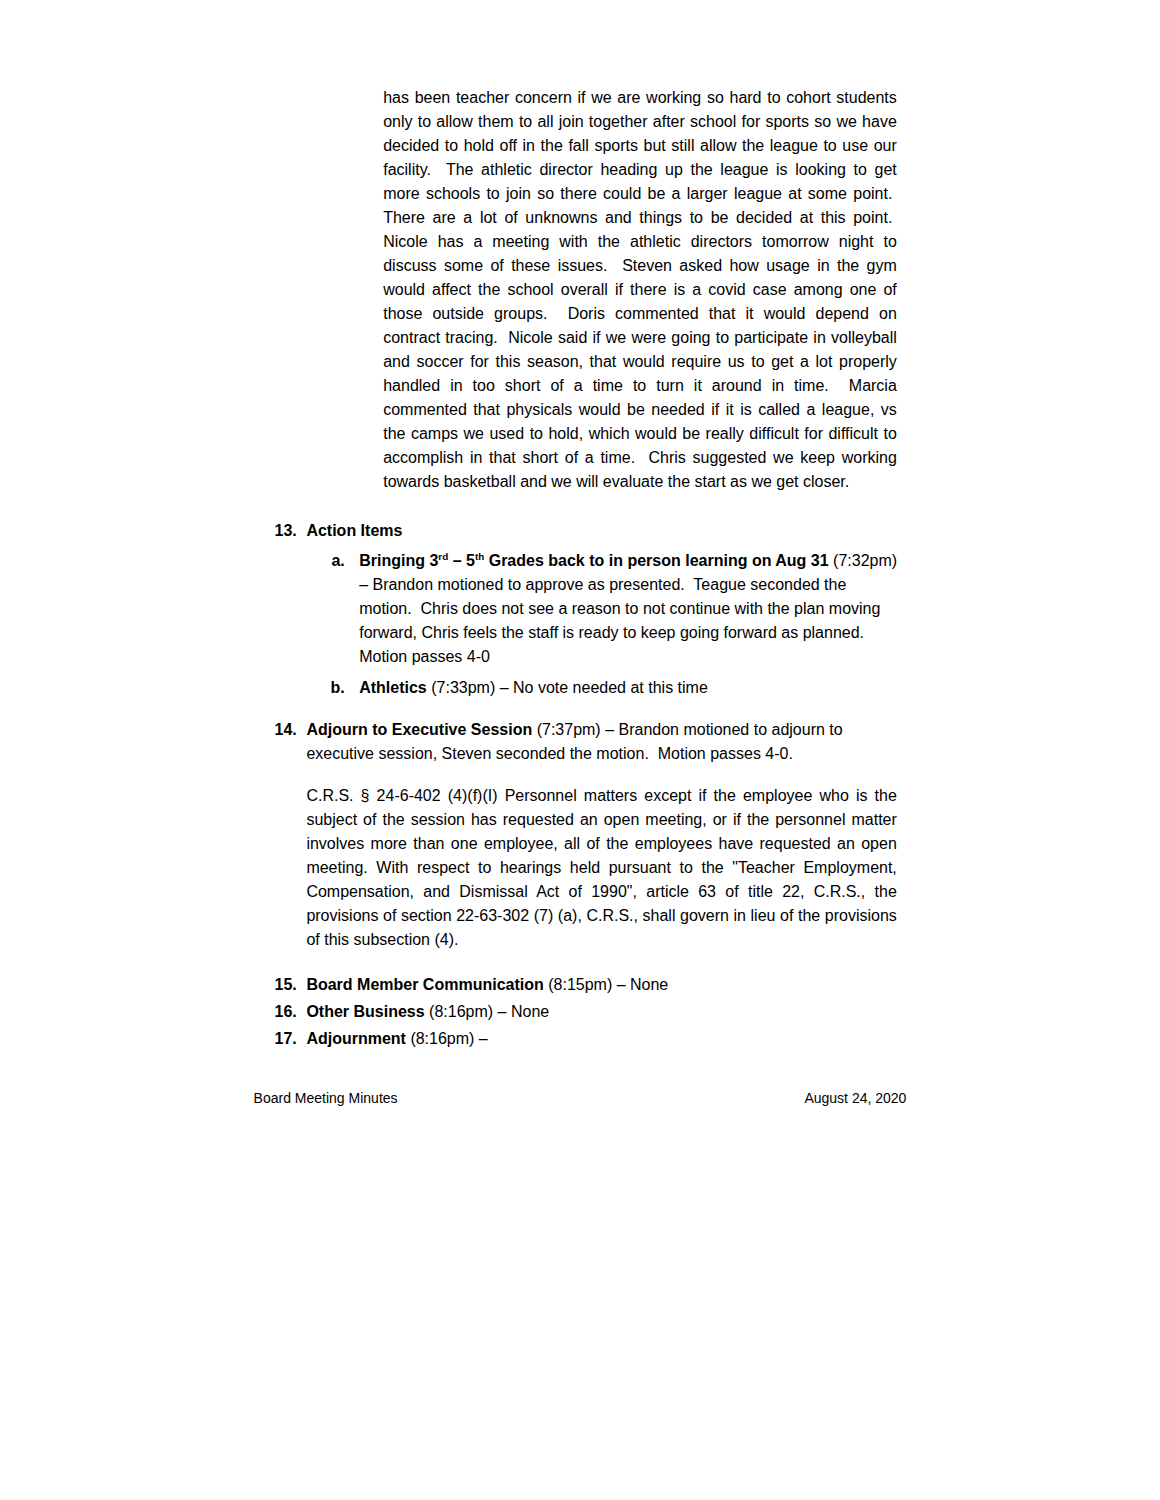has been teacher concern if we are working so hard to cohort students only to allow them to all join together after school for sports so we have decided to hold off in the fall sports but still allow the league to use our facility. The athletic director heading up the league is looking to get more schools to join so there could be a larger league at some point. There are a lot of unknowns and things to be decided at this point. Nicole has a meeting with the athletic directors tomorrow night to discuss some of these issues. Steven asked how usage in the gym would affect the school overall if there is a covid case among one of those outside groups. Doris commented that it would depend on contract tracing. Nicole said if we were going to participate in volleyball and soccer for this season, that would require us to get a lot properly handled in too short of a time to turn it around in time. Marcia commented that physicals would be needed if it is called a league, vs the camps we used to hold, which would be really difficult for difficult to accomplish in that short of a time. Chris suggested we keep working towards basketball and we will evaluate the start as we get closer.
13. Action Items
a. Bringing 3rd – 5th Grades back to in person learning on Aug 31 (7:32pm) – Brandon motioned to approve as presented. Teague seconded the motion. Chris does not see a reason to not continue with the plan moving forward, Chris feels the staff is ready to keep going forward as planned. Motion passes 4-0
b. Athletics (7:33pm) – No vote needed at this time
14. Adjourn to Executive Session (7:37pm) – Brandon motioned to adjourn to executive session, Steven seconded the motion. Motion passes 4-0.
C.R.S. § 24-6-402 (4)(f)(I) Personnel matters except if the employee who is the subject of the session has requested an open meeting, or if the personnel matter involves more than one employee, all of the employees have requested an open meeting. With respect to hearings held pursuant to the "Teacher Employment, Compensation, and Dismissal Act of 1990", article 63 of title 22, C.R.S., the provisions of section 22-63-302 (7) (a), C.R.S., shall govern in lieu of the provisions of this subsection (4).
15. Board Member Communication (8:15pm) – None
16. Other Business (8:16pm) – None
17. Adjournment (8:16pm) –
Board Meeting Minutes August 24, 2020